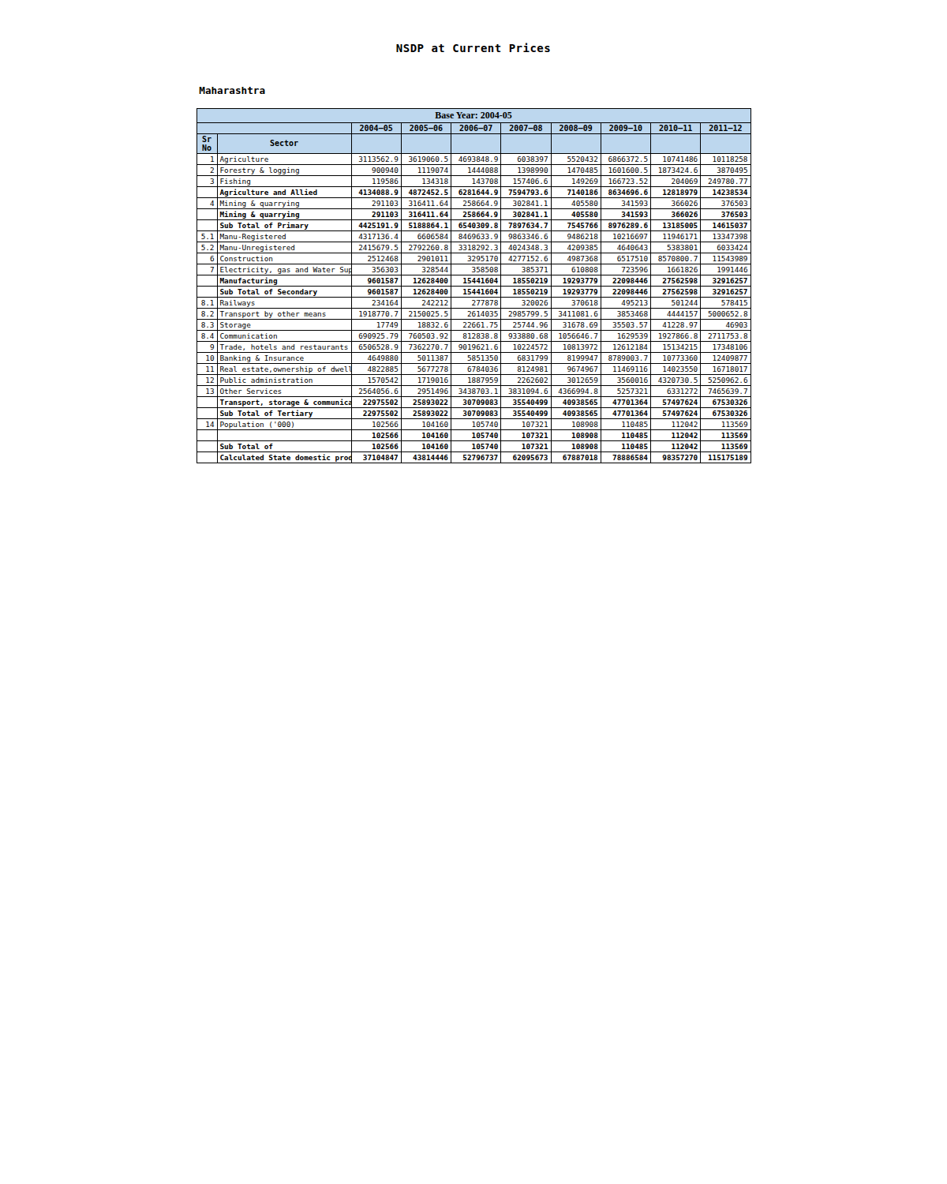NSDP at Current Prices
Maharashtra
| Base Year: 2004-05 |
| --- |
| | 2004–05 | 2005–06 | 2006–07 | 2007–08 | 2008–09 | 2009–10 | 2010–11 | 2011–12 |
| Sr No | Sector | | | | | | | | |
| 1 | Agriculture | 3113562.9 | 3619060.5 | 4693848.9 | 6038397 | 5520432 | 6866372.5 | 10741486 | 10118258 |
| 2 | Forestry & logging | 900940 | 1119074 | 1444088 | 1398990 | 1470485 | 1601600.5 | 1873424.6 | 3870495 |
| 3 | Fishing | 119586 | 134318 | 143708 | 157406.6 | 149269 | 166723.52 | 204069 | 249780.77 |
| | Agriculture and Allied | 4134088.9 | 4872452.5 | 6281644.9 | 7594793.6 | 7140186 | 8634696.6 | 12818979 | 14238534 |
| 4 | Mining & quarrying | 291103 | 316411.64 | 258664.9 | 302841.1 | 405580 | 341593 | 366026 | 376503 |
| | Mining & quarrying | 291103 | 316411.64 | 258664.9 | 302841.1 | 405580 | 341593 | 366026 | 376503 |
| | Sub Total of Primary | 4425191.9 | 5188864.1 | 6540309.8 | 7897634.7 | 7545766 | 8976289.6 | 13185005 | 14615037 |
| 5.1 | Manu-Registered | 4317136.4 | 6606584 | 8469633.9 | 9863346.6 | 9486218 | 10216697 | 11946171 | 13347398 |
| 5.2 | Manu-Unregistered | 2415679.5 | 2792260.8 | 3318292.3 | 4024348.3 | 4209385 | 4640643 | 5383801 | 6033424 |
| 6 | Construction | 2512468 | 2901011 | 3295170 | 4277152.6 | 4987368 | 6517510 | 8570800.7 | 11543989 |
| 7 | Electricity, gas and Water Sup | 356303 | 328544 | 358508 | 385371 | 610808 | 723596 | 1661826 | 1991446 |
| | Manufacturing | 9601587 | 12628400 | 15441604 | 18550219 | 19293779 | 22098446 | 27562598 | 32916257 |
| | Sub Total of Secondary | 9601587 | 12628400 | 15441604 | 18550219 | 19293779 | 22098446 | 27562598 | 32916257 |
| 8.1 | Railways | 234164 | 242212 | 277878 | 320026 | 370618 | 495213 | 501244 | 578415 |
| 8.2 | Transport by other means | 1918770.7 | 2150025.5 | 2614035 | 2985799.5 | 3411081.6 | 3853468 | 4444157 | 5000652.8 |
| 8.3 | Storage | 17749 | 18832.6 | 22661.75 | 25744.96 | 31678.69 | 35503.57 | 41228.97 | 46903 |
| 8.4 | Communication | 690925.79 | 760503.92 | 812838.8 | 933880.68 | 1056646.7 | 1629539 | 1927866.8 | 2711753.8 |
| 9 | Trade, hotels and restaurants | 6506528.9 | 7362270.7 | 9019621.6 | 10224572 | 10813972 | 12612184 | 15134215 | 17348106 |
| 10 | Banking & Insurance | 4649880 | 5011387 | 5851350 | 6831799 | 8199947 | 8789003.7 | 10773360 | 12409877 |
| 11 | Real estate,ownership of dwell | 4822885 | 5677278 | 6784036 | 8124981 | 9674967 | 11469116 | 14023550 | 16718017 |
| 12 | Public administration | 1570542 | 1719016 | 1887959 | 2262602 | 3012659 | 3560016 | 4320730.5 | 5250962.6 |
| 13 | Other Services | 2564056.6 | 2951496 | 3438703.1 | 3831094.6 | 4366994.8 | 5257321 | 6331272 | 7465639.7 |
| | Transport, storage & communica | 22975502 | 25893022 | 30709083 | 35540499 | 40938565 | 47701364 | 57497624 | 67530326 |
| | Sub Total of Tertiary | 22975502 | 25893022 | 30709083 | 35540499 | 40938565 | 47701364 | 57497624 | 67530326 |
| 14 | Population ('000) | 102566 | 104160 | 105740 | 107321 | 108908 | 110485 | 112042 | 113569 |
| | | 102566 | 104160 | 105740 | 107321 | 108908 | 110485 | 112042 | 113569 |
| | Sub Total of | 102566 | 104160 | 105740 | 107321 | 108908 | 110485 | 112042 | 113569 |
| | Calculated State domestic prod | 37104847 | 43814446 | 52796737 | 62095673 | 67887018 | 78886584 | 98357270 | 115175189 |